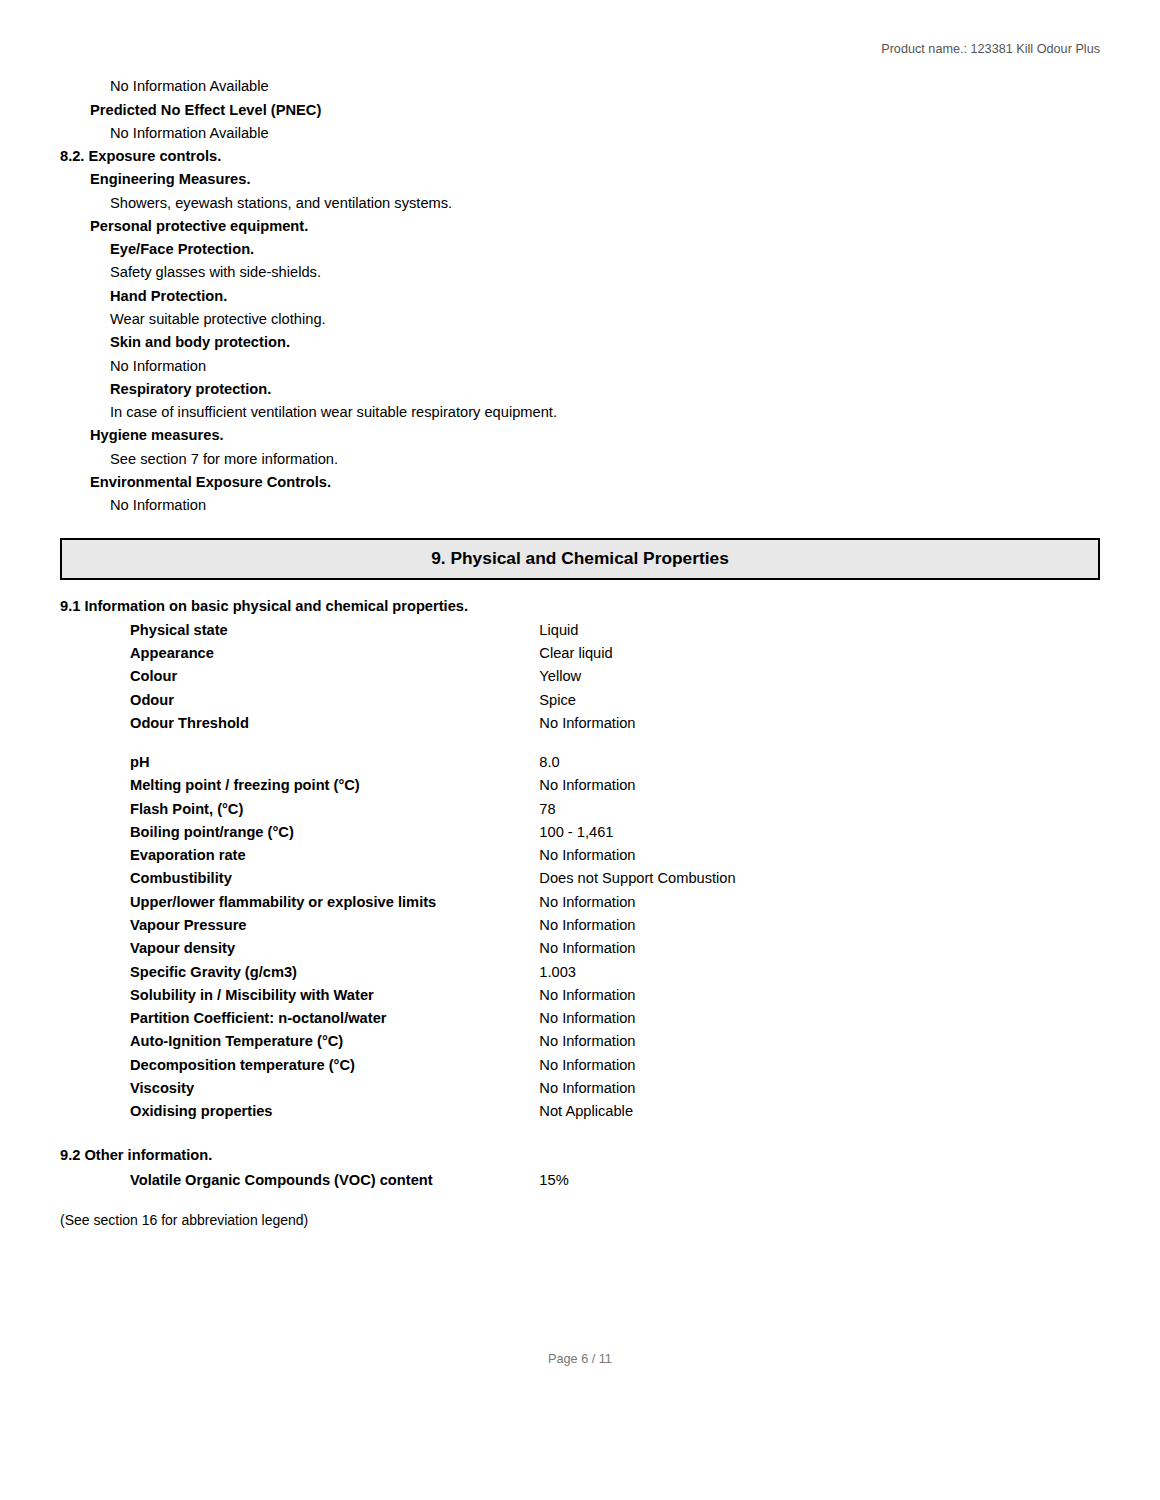Product name.: 123381 Kill Odour Plus
No Information Available
Predicted No Effect Level (PNEC)
No Information Available
8.2. Exposure controls.
Engineering Measures.
Showers, eyewash stations, and ventilation systems.
Personal protective equipment.
Eye/Face Protection.
Safety glasses with side-shields.
Hand Protection.
Wear suitable protective clothing.
Skin and body protection.
No Information
Respiratory protection.
In case of insufficient ventilation wear suitable respiratory equipment.
Hygiene measures.
See section 7 for more information.
Environmental Exposure Controls.
No Information
9. Physical and Chemical Properties
9.1 Information on basic physical and chemical properties.
| Physical state | Liquid |
| Appearance | Clear liquid |
| Colour | Yellow |
| Odour | Spice |
| Odour Threshold | No Information |
| pH | 8.0 |
| Melting point / freezing point (°C) | No Information |
| Flash Point, (°C) | 78 |
| Boiling point/range (°C) | 100 - 1,461 |
| Evaporation rate | No Information |
| Combustibility | Does not Support Combustion |
| Upper/lower flammability or explosive limits | No Information |
| Vapour Pressure | No Information |
| Vapour density | No Information |
| Specific Gravity (g/cm3) | 1.003 |
| Solubility in / Miscibility with Water | No Information |
| Partition Coefficient: n-octanol/water | No Information |
| Auto-Ignition Temperature (°C) | No Information |
| Decomposition temperature (°C) | No Information |
| Viscosity | No Information |
| Oxidising properties | Not Applicable |
9.2 Other information.
| Volatile Organic Compounds (VOC) content | 15% |
(See section 16 for abbreviation legend)
Page 6 / 11